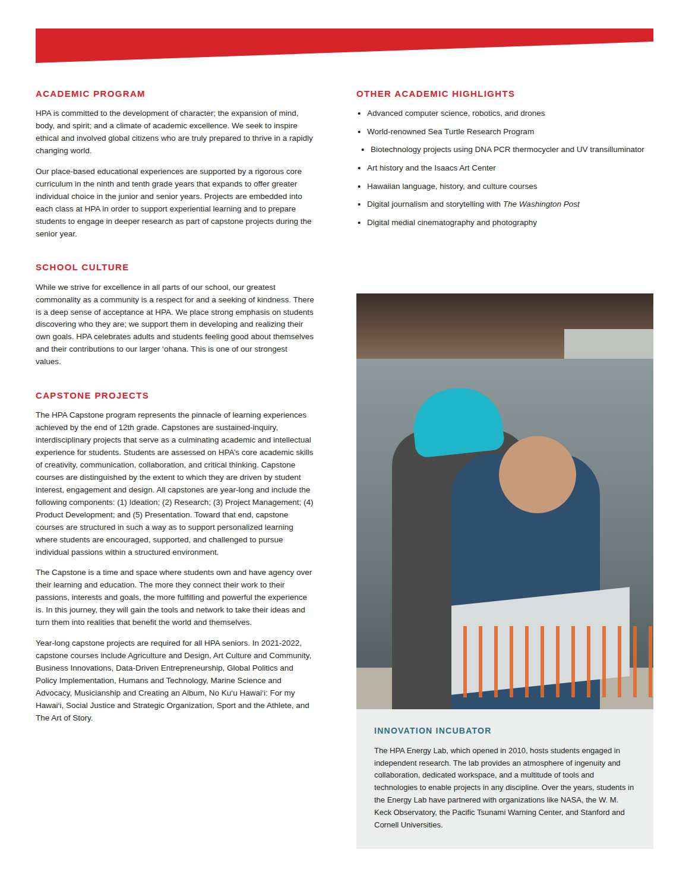Academic Program
HPA is committed to the development of character; the expansion of mind, body, and spirit; and a climate of academic excellence. We seek to inspire ethical and involved global citizens who are truly prepared to thrive in a rapidly changing world.
Our place-based educational experiences are supported by a rigorous core curriculum in the ninth and tenth grade years that expands to offer greater individual choice in the junior and senior years. Projects are embedded into each class at HPA in order to support experiential learning and to prepare students to engage in deeper research as part of capstone projects during the senior year.
School Culture
While we strive for excellence in all parts of our school, our greatest commonality as a community is a respect for and a seeking of kindness. There is a deep sense of acceptance at HPA. We place strong emphasis on students discovering who they are; we support them in developing and realizing their own goals. HPA celebrates adults and students feeling good about themselves and their contributions to our larger ‘ohana. This is one of our strongest values.
Capstone Projects
The HPA Capstone program represents the pinnacle of learning experiences achieved by the end of 12th grade. Capstones are sustained-inquiry, interdisciplinary projects that serve as a culminating academic and intellectual experience for students. Students are assessed on HPA’s core academic skills of creativity, communication, collaboration, and critical thinking. Capstone courses are distinguished by the extent to which they are driven by student interest, engagement and design. All capstones are year-long and include the following components: (1) Ideation; (2) Research; (3) Project Management; (4) Product Development; and (5) Presentation. Toward that end, capstone courses are structured in such a way as to support personalized learning where students are encouraged, supported, and challenged to pursue individual passions within a structured environment.
The Capstone is a time and space where students own and have agency over their learning and education. The more they connect their work to their passions, interests and goals, the more fulfilling and powerful the experience is. In this journey, they will gain the tools and network to take their ideas and turn them into realities that benefit the world and themselves.
Year-long capstone projects are required for all HPA seniors. In 2021-2022, capstone courses include Agriculture and Design, Art Culture and Community, Business Innovations, Data-Driven Entrepreneurship, Global Politics and Policy Implementation, Humans and Technology, Marine Science and Advocacy, Musicianship and Creating an Album, No Ku‘u Hawai‘i: For my Hawai‘i, Social Justice and Strategic Organization, Sport and the Athlete, and The Art of Story.
Other Academic Highlights
Advanced computer science, robotics, and drones
World-renowned Sea Turtle Research Program
Biotechnology projects using DNA PCR thermocycler and UV transilluminator
Art history and the Isaacs Art Center
Hawaiian language, history, and culture courses
Digital journalism and storytelling with The Washington Post
Digital medial cinematography and photography
Innovation Incubator
The HPA Energy Lab, which opened in 2010, hosts students engaged in independent research. The lab provides an atmosphere of ingenuity and collaboration, dedicated workspace, and a multitude of tools and technologies to enable projects in any discipline. Over the years, students in the Energy Lab have partnered with organizations like NASA, the W. M. Keck Observatory, the Pacific Tsunami Warning Center, and Stanford and Cornell Universities.